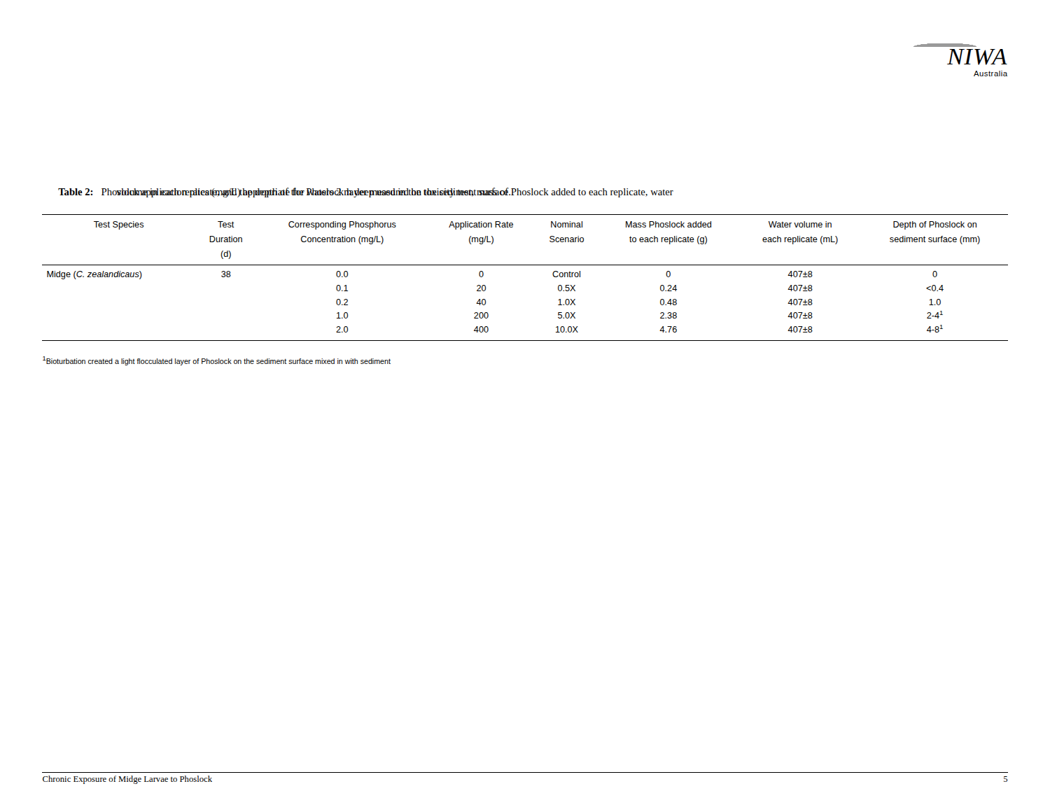NIWA
Australia
Table 2: Phoslock application rates (mg/L) appropriate for waters 2 m deep used in the toxicity test, mass of Phoslock added to each replicate, water volume in each replicate, and the depth of the Phoslock layer measured on the sediment surface.
| Test Species | Test | Corresponding Phosphorus | Application Rate | Nominal | Mass Phoslock added | Water volume in | Depth of Phoslock on |
| --- | --- | --- | --- | --- | --- | --- | --- |
| | Duration | Concentration (mg/L) | (mg/L) | Scenario | to each replicate (g) | each replicate (mL) | sediment surface (mm) |
| | (d) | | | | | | |
| Midge ( C. zealandicaus ) | 38 | 0.0 | 0 | Control | 0 | 407±8 | 0 |
| | | 0.1 | 20 | 0.5X | 0.24 | 407±8 | <0.4 |
| | | 0.2 | 40 | 1.0X | 0.48 | 407±8 | 1.0 |
| | | 1.0 | 200 | 5.0X | 2.38 | 407±8 | 2-4 1 |
| | | 2.0 | 400 | 10.0X | 4.76 | 407±8 | 4-8 1 |
1Bioturbation created a light flocculated layer of Phoslock on the sediment surface mixed in with sediment
Chronic Exposure of Midge Larvae to Phoslock 5